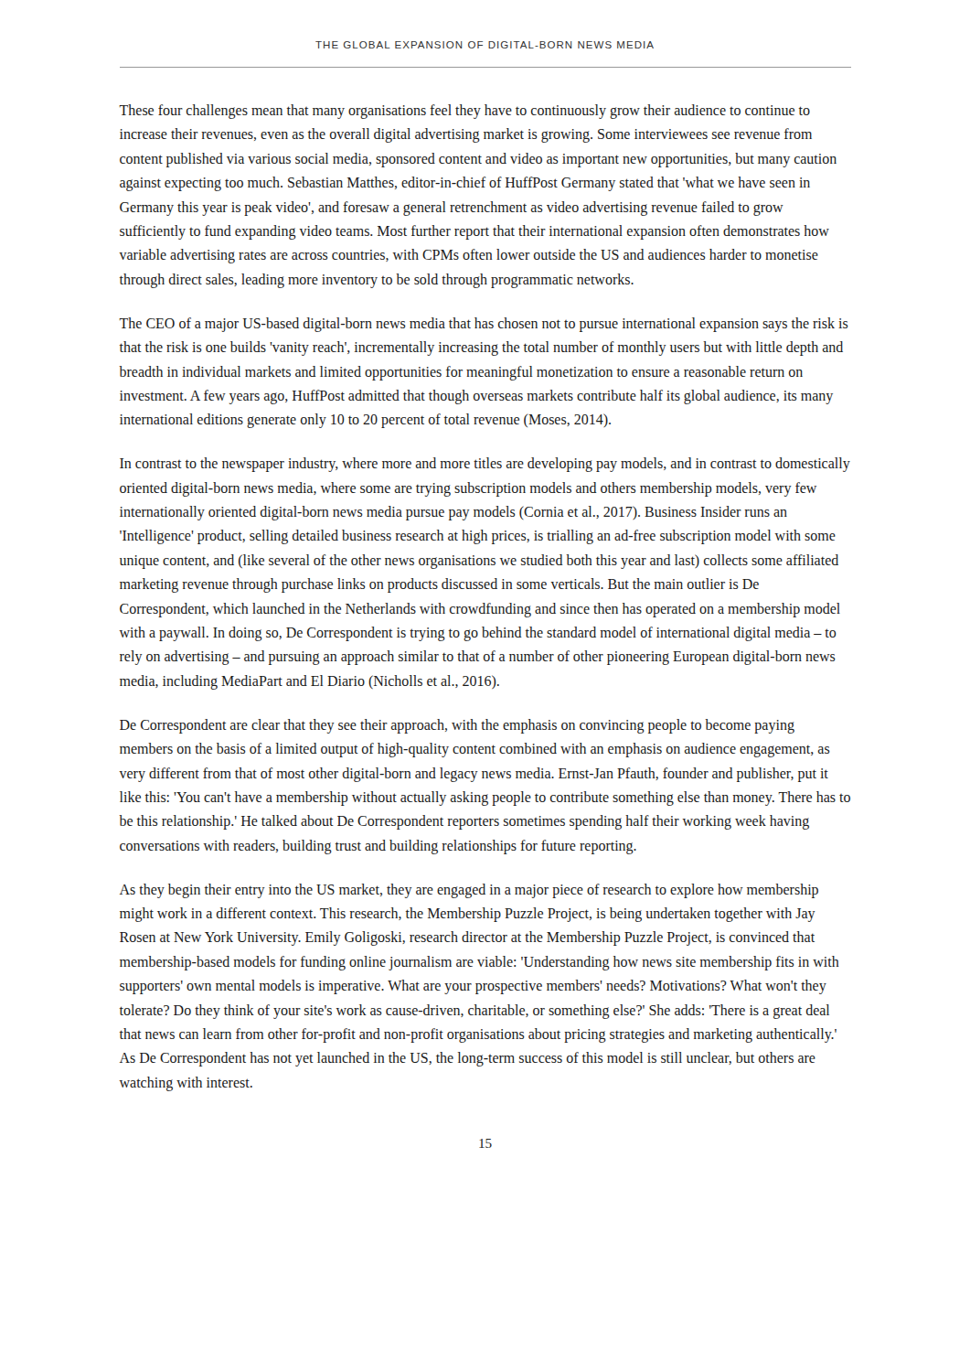The Global Expansion of Digital-Born News Media
These four challenges mean that many organisations feel they have to continuously grow their audience to continue to increase their revenues, even as the overall digital advertising market is growing. Some interviewees see revenue from content published via various social media, sponsored content and video as important new opportunities, but many caution against expecting too much. Sebastian Matthes, editor-in-chief of HuffPost Germany stated that 'what we have seen in Germany this year is peak video', and foresaw a general retrenchment as video advertising revenue failed to grow sufficiently to fund expanding video teams. Most further report that their international expansion often demonstrates how variable advertising rates are across countries, with CPMs often lower outside the US and audiences harder to monetise through direct sales, leading more inventory to be sold through programmatic networks.
The CEO of a major US-based digital-born news media that has chosen not to pursue international expansion says the risk is that the risk is one builds 'vanity reach', incrementally increasing the total number of monthly users but with little depth and breadth in individual markets and limited opportunities for meaningful monetization to ensure a reasonable return on investment. A few years ago, HuffPost admitted that though overseas markets contribute half its global audience, its many international editions generate only 10 to 20 percent of total revenue (Moses, 2014).
In contrast to the newspaper industry, where more and more titles are developing pay models, and in contrast to domestically oriented digital-born news media, where some are trying subscription models and others membership models, very few internationally oriented digital-born news media pursue pay models (Cornia et al., 2017). Business Insider runs an 'Intelligence' product, selling detailed business research at high prices, is trialling an ad-free subscription model with some unique content, and (like several of the other news organisations we studied both this year and last) collects some affiliated marketing revenue through purchase links on products discussed in some verticals. But the main outlier is De Correspondent, which launched in the Netherlands with crowdfunding and since then has operated on a membership model with a paywall. In doing so, De Correspondent is trying to go behind the standard model of international digital media – to rely on advertising – and pursuing an approach similar to that of a number of other pioneering European digital-born news media, including MediaPart and El Diario (Nicholls et al., 2016).
De Correspondent are clear that they see their approach, with the emphasis on convincing people to become paying members on the basis of a limited output of high-quality content combined with an emphasis on audience engagement, as very different from that of most other digital-born and legacy news media. Ernst-Jan Pfauth, founder and publisher, put it like this: 'You can't have a membership without actually asking people to contribute something else than money. There has to be this relationship.' He talked about De Correspondent reporters sometimes spending half their working week having conversations with readers, building trust and building relationships for future reporting.
As they begin their entry into the US market, they are engaged in a major piece of research to explore how membership might work in a different context. This research, the Membership Puzzle Project, is being undertaken together with Jay Rosen at New York University. Emily Goligoski, research director at the Membership Puzzle Project, is convinced that membership-based models for funding online journalism are viable: 'Understanding how news site membership fits in with supporters' own mental models is imperative. What are your prospective members' needs? Motivations? What won't they tolerate? Do they think of your site's work as cause-driven, charitable, or something else?' She adds: 'There is a great deal that news can learn from other for-profit and non-profit organisations about pricing strategies and marketing authentically.' As De Correspondent has not yet launched in the US, the long-term success of this model is still unclear, but others are watching with interest.
15